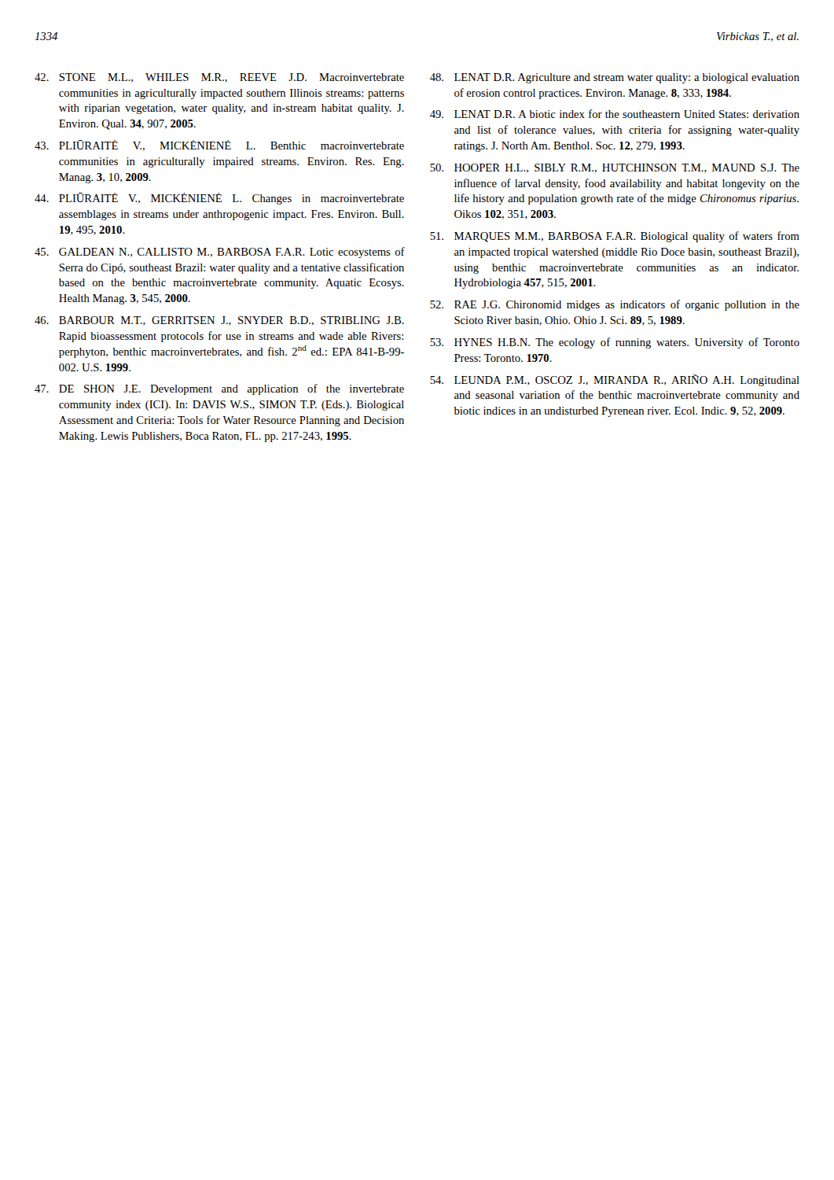1334 Virbickas T., et al.
STONE M.L., WHILES M.R., REEVE J.D. Macroinvertebrate communities in agriculturally impacted southern Illinois streams: patterns with riparian vegetation, water quality, and in-stream habitat quality. J. Environ. Qual. 34, 907, 2005.
PLIŪRAITĖ V., MICKĖNIENĖ L. Benthic macroinvertebrate communities in agriculturally impaired streams. Environ. Res. Eng. Manag. 3, 10, 2009.
PLIŪRAITĖ V., MICKĖNIENĖ L. Changes in macroinvertebrate assemblages in streams under anthropogenic impact. Fres. Environ. Bull. 19, 495, 2010.
GALDEAN N., CALLISTO M., BARBOSA F.A.R. Lotic ecosystems of Serra do Cipó, southeast Brazil: water quality and a tentative classification based on the benthic macroinvertebrate community. Aquatic Ecosys. Health Manag. 3, 545, 2000.
BARBOUR M.T., GERRITSEN J., SNYDER B.D., STRIBLING J.B. Rapid bioassessment protocols for use in streams and wade able Rivers: perphyton, benthic macroinvertebrates, and fish. 2nd ed.: EPA 841-B-99-002. U.S. 1999.
DE SHON J.E. Development and application of the invertebrate community index (ICI). In: DAVIS W.S., SIMON T.P. (Eds.). Biological Assessment and Criteria: Tools for Water Resource Planning and Decision Making. Lewis Publishers, Boca Raton, FL. pp. 217-243, 1995.
LENAT D.R. Agriculture and stream water quality: a biological evaluation of erosion control practices. Environ. Manage. 8, 333, 1984.
LENAT D.R. A biotic index for the southeastern United States: derivation and list of tolerance values, with criteria for assigning water-quality ratings. J. North Am. Benthol. Soc. 12, 279, 1993.
HOOPER H.L., SIBLY R.M., HUTCHINSON T.M., MAUND S.J. The influence of larval density, food availability and habitat longevity on the life history and population growth rate of the midge Chironomus riparius. Oikos 102, 351, 2003.
MARQUES M.M., BARBOSA F.A.R. Biological quality of waters from an impacted tropical watershed (middle Rio Doce basin, southeast Brazil), using benthic macroinvertebrate communities as an indicator. Hydrobiologia 457, 515, 2001.
RAE J.G. Chironomid midges as indicators of organic pollution in the Scioto River basin, Ohio. Ohio J. Sci. 89, 5, 1989.
HYNES H.B.N. The ecology of running waters. University of Toronto Press: Toronto. 1970.
LEUNDA P.M., OSCOZ J., MIRANDA R., ARIÑO A.H. Longitudinal and seasonal variation of the benthic macroinvertebrate community and biotic indices in an undisturbed Pyrenean river. Ecol. Indic. 9, 52, 2009.